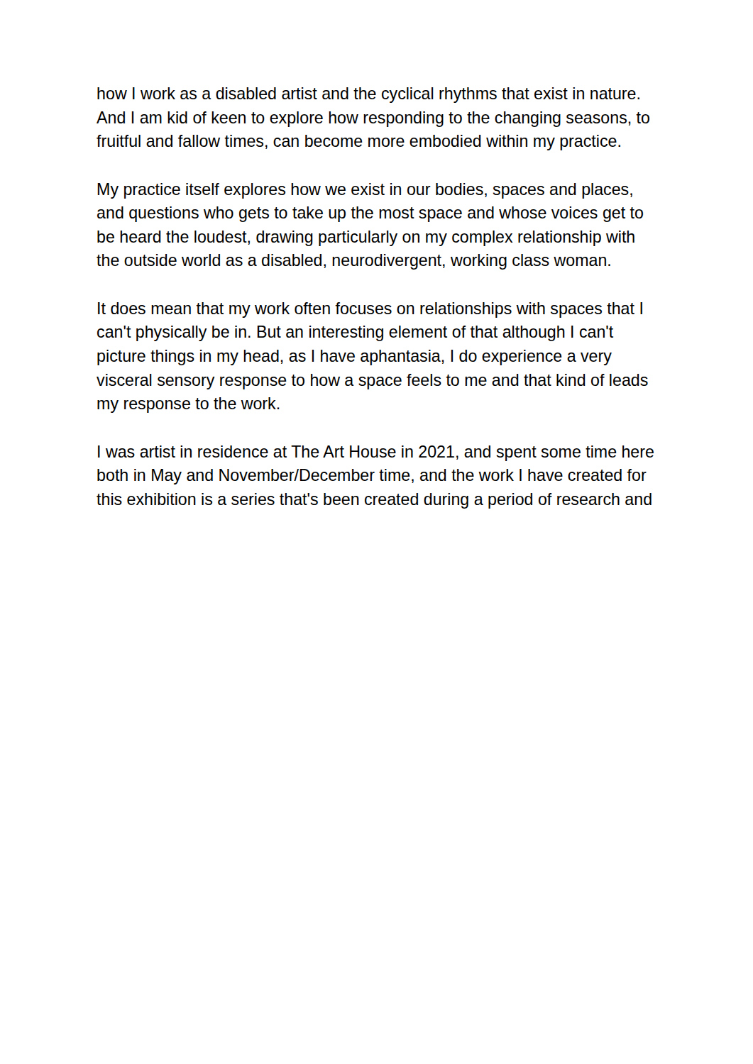how I work as a disabled artist and the cyclical rhythms that exist in nature. And I am kid of keen to explore how responding to the changing seasons, to fruitful and fallow times, can become more embodied within my practice.
My practice itself explores how we exist in our bodies, spaces and places, and questions who gets to take up the most space and whose voices get to be heard the loudest, drawing particularly on my complex relationship with the outside world as a disabled, neurodivergent, working class woman.
It does mean that my work often focuses on relationships with spaces that I can't physically be in. But an interesting element of that although I can't picture things in my head, as I have aphantasia, I do experience a very visceral sensory response to how a space feels to me and that kind of leads my response to the work.
I was artist in residence at The Art House in 2021, and spent some time here both in May and November/December time, and the work I have created for this exhibition is a series that's been created during a period of research and